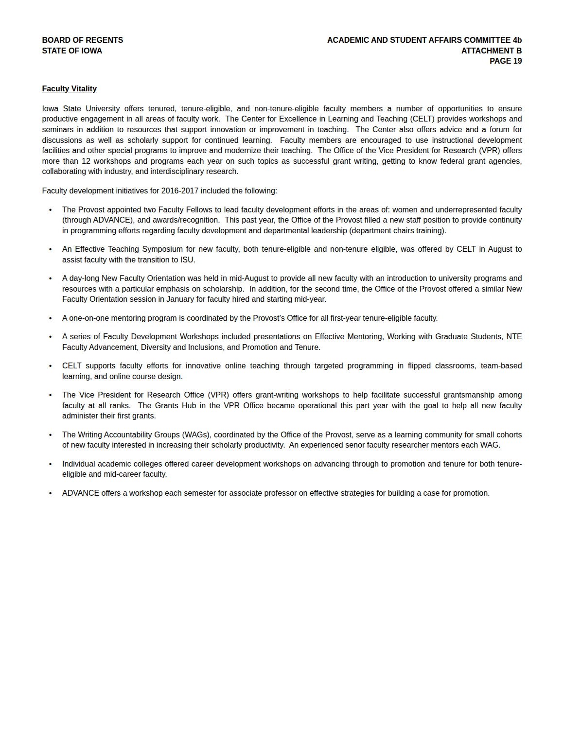| BOARD OF REGENTS | ACADEMIC AND STUDENT AFFAIRS COMMITTEE 4b |
| STATE OF IOWA | ATTACHMENT B |
| | PAGE 19 |
Faculty Vitality
Iowa State University offers tenured, tenure-eligible, and non-tenure-eligible faculty members a number of opportunities to ensure productive engagement in all areas of faculty work. The Center for Excellence in Learning and Teaching (CELT) provides workshops and seminars in addition to resources that support innovation or improvement in teaching. The Center also offers advice and a forum for discussions as well as scholarly support for continued learning. Faculty members are encouraged to use instructional development facilities and other special programs to improve and modernize their teaching. The Office of the Vice President for Research (VPR) offers more than 12 workshops and programs each year on such topics as successful grant writing, getting to know federal grant agencies, collaborating with industry, and interdisciplinary research.
Faculty development initiatives for 2016-2017 included the following:
The Provost appointed two Faculty Fellows to lead faculty development efforts in the areas of: women and underrepresented faculty (through ADVANCE), and awards/recognition. This past year, the Office of the Provost filled a new staff position to provide continuity in programming efforts regarding faculty development and departmental leadership (department chairs training).
An Effective Teaching Symposium for new faculty, both tenure-eligible and non-tenure eligible, was offered by CELT in August to assist faculty with the transition to ISU.
A day-long New Faculty Orientation was held in mid-August to provide all new faculty with an introduction to university programs and resources with a particular emphasis on scholarship. In addition, for the second time, the Office of the Provost offered a similar New Faculty Orientation session in January for faculty hired and starting mid-year.
A one-on-one mentoring program is coordinated by the Provost’s Office for all first-year tenure-eligible faculty.
A series of Faculty Development Workshops included presentations on Effective Mentoring, Working with Graduate Students, NTE Faculty Advancement, Diversity and Inclusions, and Promotion and Tenure.
CELT supports faculty efforts for innovative online teaching through targeted programming in flipped classrooms, team-based learning, and online course design.
The Vice President for Research Office (VPR) offers grant-writing workshops to help facilitate successful grantsmanship among faculty at all ranks. The Grants Hub in the VPR Office became operational this part year with the goal to help all new faculty administer their first grants.
The Writing Accountability Groups (WAGs), coordinated by the Office of the Provost, serve as a learning community for small cohorts of new faculty interested in increasing their scholarly productivity. An experienced senor faculty researcher mentors each WAG.
Individual academic colleges offered career development workshops on advancing through to promotion and tenure for both tenure-eligible and mid-career faculty.
ADVANCE offers a workshop each semester for associate professor on effective strategies for building a case for promotion.